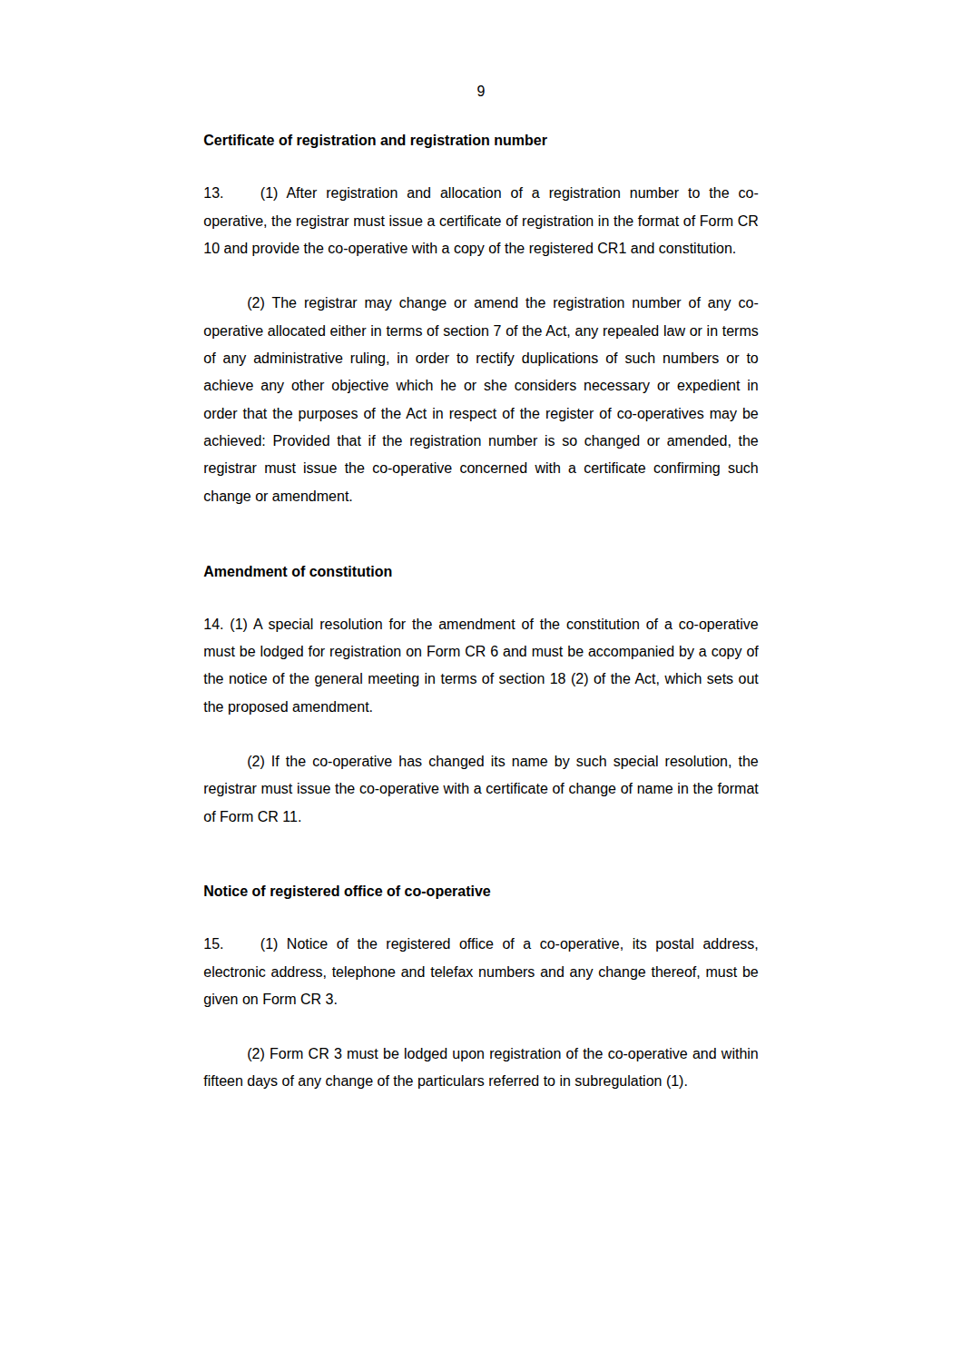9
Certificate of registration and registration number
13. (1) After registration and allocation of a registration number to the co-operative, the registrar must issue a certificate of registration in the format of Form CR 10 and provide the co-operative with a copy of the registered CR1 and constitution.
(2) The registrar may change or amend the registration number of any co-operative allocated either in terms of section 7 of the Act, any repealed law or in terms of any administrative ruling, in order to rectify duplications of such numbers or to achieve any other objective which he or she considers necessary or expedient in order that the purposes of the Act in respect of the register of co-operatives may be achieved: Provided that if the registration number is so changed or amended, the registrar must issue the co-operative concerned with a certificate confirming such change or amendment.
Amendment of constitution
14. (1) A special resolution for the amendment of the constitution of a co-operative must be lodged for registration on Form CR 6 and must be accompanied by a copy of the notice of the general meeting in terms of section 18 (2) of the Act, which sets out the proposed amendment.
(2) If the co-operative has changed its name by such special resolution, the registrar must issue the co-operative with a certificate of change of name in the format of Form CR 11.
Notice of registered office of co-operative
15. (1) Notice of the registered office of a co-operative, its postal address, electronic address, telephone and telefax numbers and any change thereof, must be given on Form CR 3.
(2) Form CR 3 must be lodged upon registration of the co-operative and within fifteen days of any change of the particulars referred to in subregulation (1).